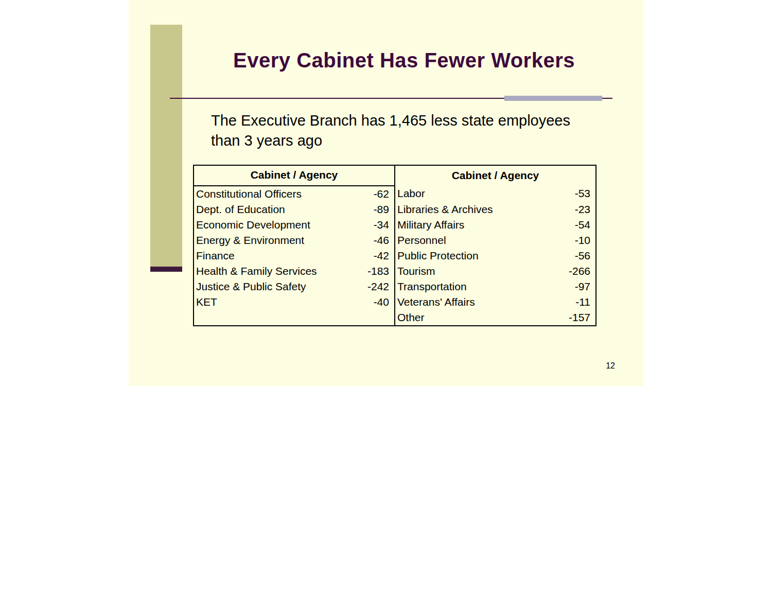Every Cabinet Has Fewer Workers
The Executive Branch has 1,465 less state employees than 3 years ago
| Cabinet / Agency | Cabinet / Agency |
| --- | --- |
| Constitutional Officers | -62 | Labor | -53 |
| Dept. of Education | -89 | Libraries & Archives | -23 |
| Economic Development | -34 | Military Affairs | -54 |
| Energy & Environment | -46 | Personnel | -10 |
| Finance | -42 | Public Protection | -56 |
| Health & Family Services | -183 | Tourism | -266 |
| Justice & Public Safety | -242 | Transportation | -97 |
| KET | -40 | Veterans' Affairs | -11 |
| | | Other | -157 |
12